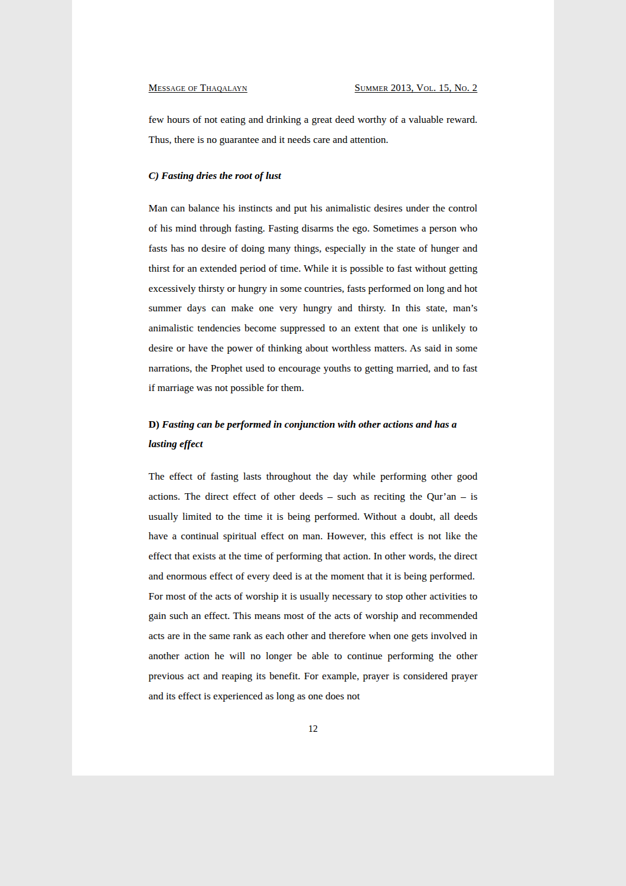Message of Thaqalayn Summer 2013, Vol. 15, No. 2
few hours of not eating and drinking a great deed worthy of a valuable reward. Thus, there is no guarantee and it needs care and attention.
C) Fasting dries the root of lust
Man can balance his instincts and put his animalistic desires under the control of his mind through fasting. Fasting disarms the ego. Sometimes a person who fasts has no desire of doing many things, especially in the state of hunger and thirst for an extended period of time. While it is possible to fast without getting excessively thirsty or hungry in some countries, fasts performed on long and hot summer days can make one very hungry and thirsty. In this state, man’s animalistic tendencies become suppressed to an extent that one is unlikely to desire or have the power of thinking about worthless matters. As said in some narrations, the Prophet used to encourage youths to getting married, and to fast if marriage was not possible for them.
D) Fasting can be performed in conjunction with other actions and has a lasting effect
The effect of fasting lasts throughout the day while performing other good actions. The direct effect of other deeds – such as reciting the Qur’an – is usually limited to the time it is being performed. Without a doubt, all deeds have a continual spiritual effect on man. However, this effect is not like the effect that exists at the time of performing that action. In other words, the direct and enormous effect of every deed is at the moment that it is being performed. For most of the acts of worship it is usually necessary to stop other activities to gain such an effect. This means most of the acts of worship and recommended acts are in the same rank as each other and therefore when one gets involved in another action he will no longer be able to continue performing the other previous act and reaping its benefit. For example, prayer is considered prayer and its effect is experienced as long as one does not
12